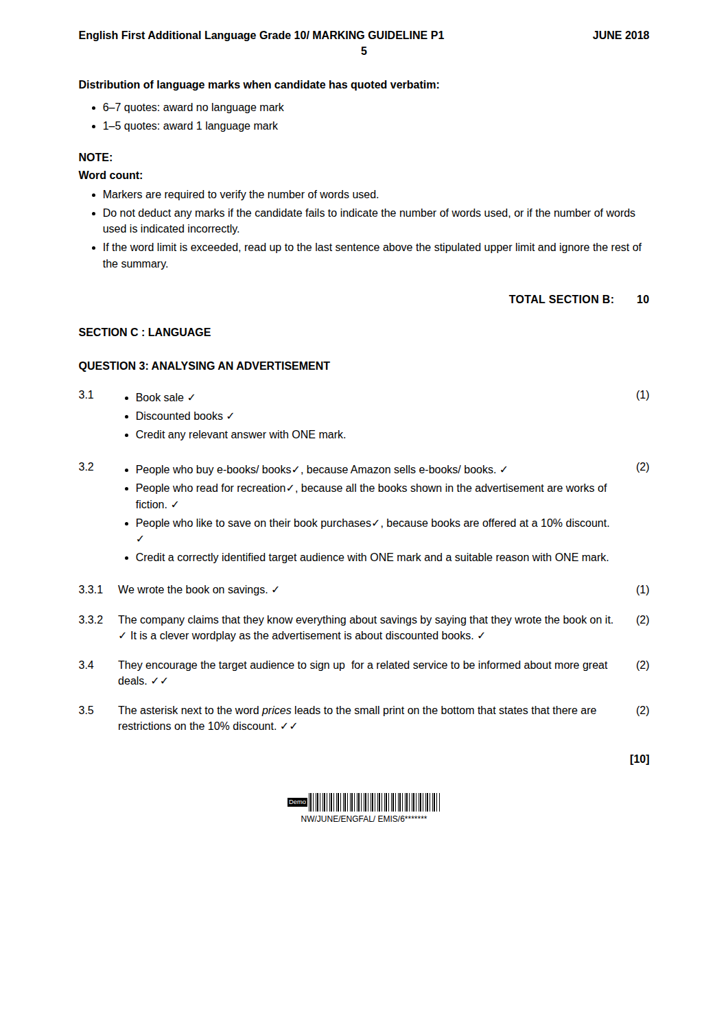English First Additional Language Grade 10/ MARKING GUIDELINE P1 JUNE 2018
5
Distribution of language marks when candidate has quoted verbatim:
6–7 quotes: award no language mark
1–5 quotes: award 1 language mark
NOTE:
Word count:
Markers are required to verify the number of words used.
Do not deduct any marks if the candidate fails to indicate the number of words used, or if the number of words used is indicated incorrectly.
If the word limit is exceeded, read up to the last sentence above the stipulated upper limit and ignore the rest of the summary.
TOTAL SECTION B:10
SECTION C : LANGUAGE
QUESTION 3: ANALYSING AN ADVERTISEMENT
| 3.1 | Book sale ✓ Discounted books ✓ Credit any relevant answer with ONE mark. | (1) |
| 3.2 | People who buy e-books/ books ✓ , because Amazon sells e-books/ books. ✓ People who read for recreation ✓ , because all the books shown in the advertisement are works of fiction. ✓ People who like to save on their book purchases ✓ , because books are offered at a 10% discount. ✓ Credit a correctly identified target audience with ONE mark and a suitable reason with ONE mark. | (2) |
| 3.3.1 | We wrote the book on savings. ✓ | (1) |
| 3.3.2 | The company claims that they know everything about savings by saying that they wrote the book on it. ✓ It is a clever wordplay as the advertisement is about discounted books. ✓ | (2) |
| 3.4 | They encourage the target audience to sign up for a related service to be informed about more great deals. ✓✓ | (2) |
| 3.5 | The asterisk next to the word prices leads to the small print on the bottom that states that there are restrictions on the 10% discount. ✓✓ | (2) |
[10]
Demo*NW/JUNE/ENGFAL/EMIS/6* NW/JUNE/ENGFAL/ EMIS/6*******